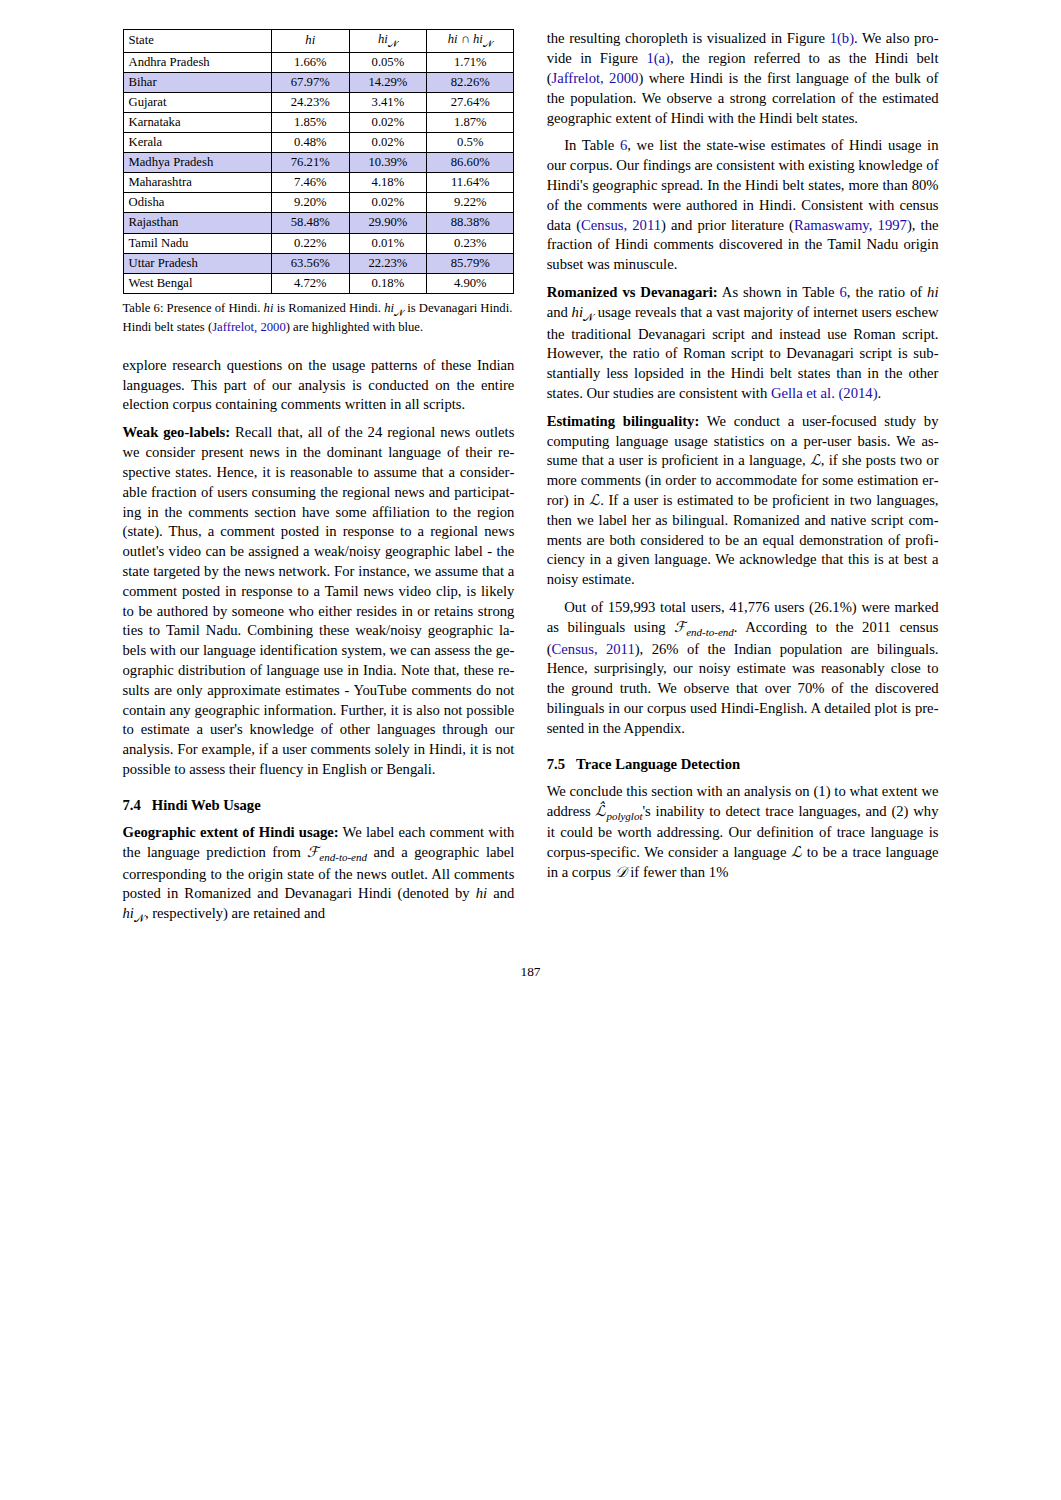| State | hi | hi 𝒩 | hi ∩ hi 𝒩 |
| --- | --- | --- | --- |
| Andhra Pradesh | 1.66% | 0.05% | 1.71% |
| Bihar | 67.97% | 14.29% | 82.26% |
| Gujarat | 24.23% | 3.41% | 27.64% |
| Karnataka | 1.85% | 0.02% | 1.87% |
| Kerala | 0.48% | 0.02% | 0.5% |
| Madhya Pradesh | 76.21% | 10.39% | 86.60% |
| Maharashtra | 7.46% | 4.18% | 11.64% |
| Odisha | 9.20% | 0.02% | 9.22% |
| Rajasthan | 58.48% | 29.90% | 88.38% |
| Tamil Nadu | 0.22% | 0.01% | 0.23% |
| Uttar Pradesh | 63.56% | 22.23% | 85.79% |
| West Bengal | 4.72% | 0.18% | 4.90% |
Table 6: Presence of Hindi. hi is Romanized Hindi. hi𝒩 is Devanagari Hindi. Hindi belt states (Jaffrelot, 2000) are highlighted with blue.
explore research questions on the usage patterns of these Indian languages. This part of our analysis is conducted on the entire election corpus containing comments written in all scripts.
Weak geo-labels: Recall that, all of the 24 regional news outlets we consider present news in the dominant language of their respective states. Hence, it is reasonable to assume that a considerable fraction of users consuming the regional news and participating in the comments section have some affiliation to the region (state). Thus, a comment posted in response to a regional news outlet's video can be assigned a weak/noisy geographic label - the state targeted by the news network. For instance, we assume that a comment posted in response to a Tamil news video clip, is likely to be authored by someone who either resides in or retains strong ties to Tamil Nadu. Combining these weak/noisy geographic labels with our language identification system, we can assess the geographic distribution of language use in India. Note that, these results are only approximate estimates - YouTube comments do not contain any geographic information. Further, it is also not possible to estimate a user's knowledge of other languages through our analysis. For example, if a user comments solely in Hindi, it is not possible to assess their fluency in English or Bengali.
7.4 Hindi Web Usage
Geographic extent of Hindi usage: We label each comment with the language prediction from ℱend-to-end and a geographic label corresponding to the origin state of the news outlet. All comments posted in Romanized and Devanagari Hindi (denoted by hi and hi𝒩, respectively) are retained and
the resulting choropleth is visualized in Figure 1(b). We also provide in Figure 1(a), the region referred to as the Hindi belt (Jaffrelot, 2000) where Hindi is the first language of the bulk of the population. We observe a strong correlation of the estimated geographic extent of Hindi with the Hindi belt states.
In Table 6, we list the state-wise estimates of Hindi usage in our corpus. Our findings are consistent with existing knowledge of Hindi's geographic spread. In the Hindi belt states, more than 80% of the comments were authored in Hindi. Consistent with census data (Census, 2011) and prior literature (Ramaswamy, 1997), the fraction of Hindi comments discovered in the Tamil Nadu origin subset was minuscule.
Romanized vs Devanagari: As shown in Table 6, the ratio of hi and hi𝒩 usage reveals that a vast majority of internet users eschew the traditional Devanagari script and instead use Roman script. However, the ratio of Roman script to Devanagari script is substantially less lopsided in the Hindi belt states than in the other states. Our studies are consistent with Gella et al. (2014).
Estimating bilinguality: We conduct a user-focused study by computing language usage statistics on a per-user basis. We assume that a user is proficient in a language, ℒ, if she posts two or more comments (in order to accommodate for some estimation error) in ℒ. If a user is estimated to be proficient in two languages, then we label her as bilingual. Romanized and native script comments are both considered to be an equal demonstration of proficiency in a given language. We acknowledge that this is at best a noisy estimate.
Out of 159,993 total users, 41,776 users (26.1%) were marked as bilinguals using ℱend-to-end. According to the 2011 census (Census, 2011), 26% of the Indian population are bilinguals. Hence, surprisingly, our noisy estimate was reasonably close to the ground truth. We observe that over 70% of the discovered bilinguals in our corpus used Hindi-English. A detailed plot is presented in the Appendix.
7.5 Trace Language Detection
We conclude this section with an analysis on (1) to what extent we address ℒ̂polyglot's inability to detect trace languages, and (2) why it could be worth addressing. Our definition of trace language is corpus-specific. We consider a language ℒ to be a trace language in a corpus 𝒟 if fewer than 1%
187